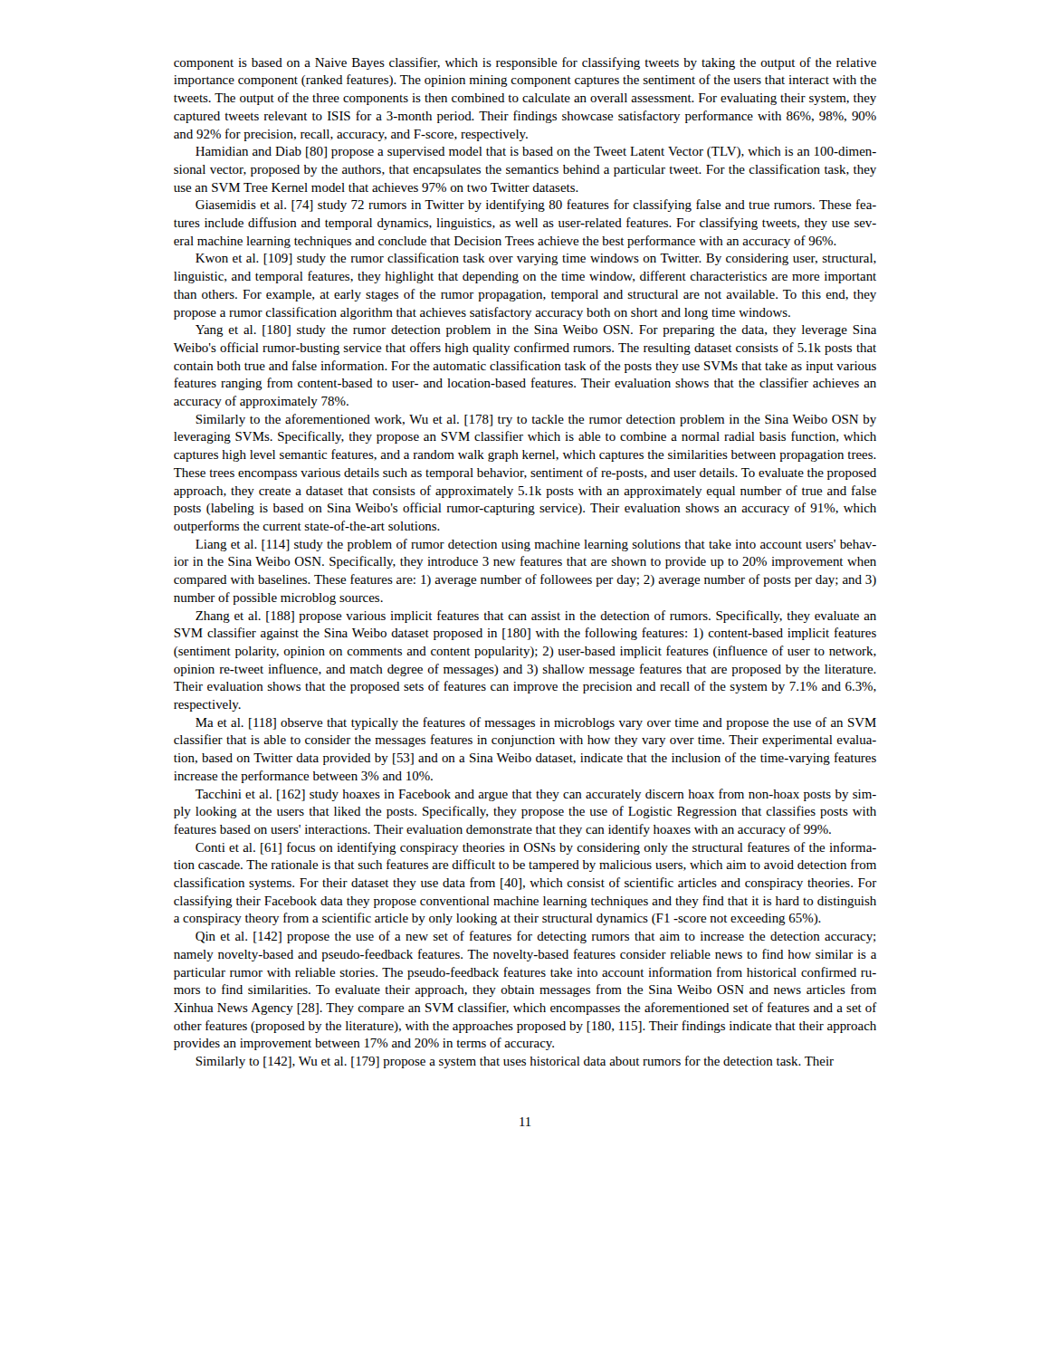component is based on a Naive Bayes classifier, which is responsible for classifying tweets by taking the output of the relative importance component (ranked features). The opinion mining component captures the sentiment of the users that interact with the tweets. The output of the three components is then combined to calculate an overall assessment. For evaluating their system, they captured tweets relevant to ISIS for a 3-month period. Their findings showcase satisfactory performance with 86%, 98%, 90% and 92% for precision, recall, accuracy, and F-score, respectively.
Hamidian and Diab [80] propose a supervised model that is based on the Tweet Latent Vector (TLV), which is an 100-dimensional vector, proposed by the authors, that encapsulates the semantics behind a particular tweet. For the classification task, they use an SVM Tree Kernel model that achieves 97% on two Twitter datasets.
Giasemidis et al. [74] study 72 rumors in Twitter by identifying 80 features for classifying false and true rumors. These features include diffusion and temporal dynamics, linguistics, as well as user-related features. For classifying tweets, they use several machine learning techniques and conclude that Decision Trees achieve the best performance with an accuracy of 96%.
Kwon et al. [109] study the rumor classification task over varying time windows on Twitter. By considering user, structural, linguistic, and temporal features, they highlight that depending on the time window, different characteristics are more important than others. For example, at early stages of the rumor propagation, temporal and structural are not available. To this end, they propose a rumor classification algorithm that achieves satisfactory accuracy both on short and long time windows.
Yang et al. [180] study the rumor detection problem in the Sina Weibo OSN. For preparing the data, they leverage Sina Weibo's official rumor-busting service that offers high quality confirmed rumors. The resulting dataset consists of 5.1k posts that contain both true and false information. For the automatic classification task of the posts they use SVMs that take as input various features ranging from content-based to user- and location-based features. Their evaluation shows that the classifier achieves an accuracy of approximately 78%.
Similarly to the aforementioned work, Wu et al. [178] try to tackle the rumor detection problem in the Sina Weibo OSN by leveraging SVMs. Specifically, they propose an SVM classifier which is able to combine a normal radial basis function, which captures high level semantic features, and a random walk graph kernel, which captures the similarities between propagation trees. These trees encompass various details such as temporal behavior, sentiment of re-posts, and user details. To evaluate the proposed approach, they create a dataset that consists of approximately 5.1k posts with an approximately equal number of true and false posts (labeling is based on Sina Weibo's official rumor-capturing service). Their evaluation shows an accuracy of 91%, which outperforms the current state-of-the-art solutions.
Liang et al. [114] study the problem of rumor detection using machine learning solutions that take into account users' behavior in the Sina Weibo OSN. Specifically, they introduce 3 new features that are shown to provide up to 20% improvement when compared with baselines. These features are: 1) average number of followees per day; 2) average number of posts per day; and 3) number of possible microblog sources.
Zhang et al. [188] propose various implicit features that can assist in the detection of rumors. Specifically, they evaluate an SVM classifier against the Sina Weibo dataset proposed in [180] with the following features: 1) content-based implicit features (sentiment polarity, opinion on comments and content popularity); 2) user-based implicit features (influence of user to network, opinion re-tweet influence, and match degree of messages) and 3) shallow message features that are proposed by the literature. Their evaluation shows that the proposed sets of features can improve the precision and recall of the system by 7.1% and 6.3%, respectively.
Ma et al. [118] observe that typically the features of messages in microblogs vary over time and propose the use of an SVM classifier that is able to consider the messages features in conjunction with how they vary over time. Their experimental evaluation, based on Twitter data provided by [53] and on a Sina Weibo dataset, indicate that the inclusion of the time-varying features increase the performance between 3% and 10%.
Tacchini et al. [162] study hoaxes in Facebook and argue that they can accurately discern hoax from non-hoax posts by simply looking at the users that liked the posts. Specifically, they propose the use of Logistic Regression that classifies posts with features based on users' interactions. Their evaluation demonstrate that they can identify hoaxes with an accuracy of 99%.
Conti et al. [61] focus on identifying conspiracy theories in OSNs by considering only the structural features of the information cascade. The rationale is that such features are difficult to be tampered by malicious users, which aim to avoid detection from classification systems. For their dataset they use data from [40], which consist of scientific articles and conspiracy theories. For classifying their Facebook data they propose conventional machine learning techniques and they find that it is hard to distinguish a conspiracy theory from a scientific article by only looking at their structural dynamics (F1 -score not exceeding 65%).
Qin et al. [142] propose the use of a new set of features for detecting rumors that aim to increase the detection accuracy; namely novelty-based and pseudo-feedback features. The novelty-based features consider reliable news to find how similar is a particular rumor with reliable stories. The pseudo-feedback features take into account information from historical confirmed rumors to find similarities. To evaluate their approach, they obtain messages from the Sina Weibo OSN and news articles from Xinhua News Agency [28]. They compare an SVM classifier, which encompasses the aforementioned set of features and a set of other features (proposed by the literature), with the approaches proposed by [180, 115]. Their findings indicate that their approach provides an improvement between 17% and 20% in terms of accuracy.
Similarly to [142], Wu et al. [179] propose a system that uses historical data about rumors for the detection task. Their
11